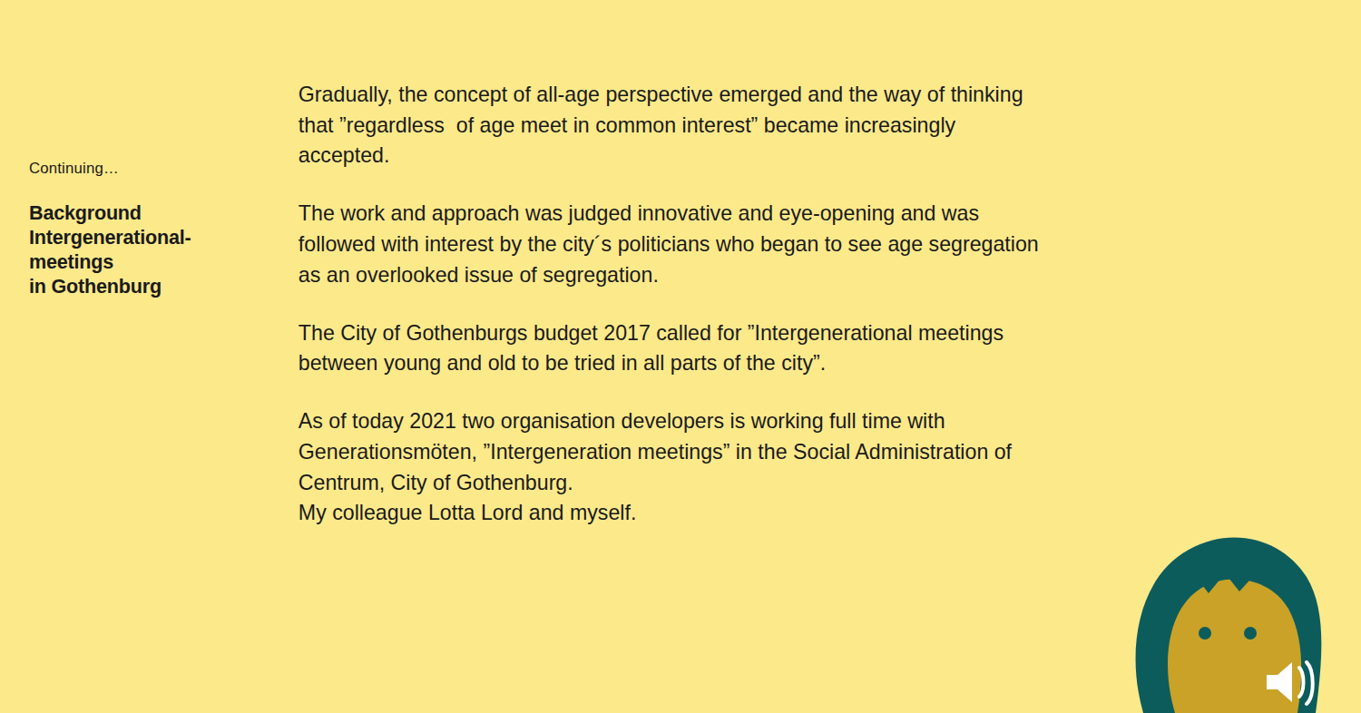Continuing…
Background Intergenerational- meetings in Gothenburg
Gradually, the concept of all-age perspective emerged and the way of thinking that ”regardless of age meet in common interest” became increasingly accepted.
The work and approach was judged innovative and eye-opening and was followed with interest by the city´s politicians who began to see age segregation as an overlooked issue of segregation.
The City of Gothenburgs budget 2017 called for ”Intergenerational meetings between young and old to be tried in all parts of the city”.
As of today 2021 two organisation developers is working full time with Generationsmöten, ”Intergeneration meetings” in the Social Administration of Centrum, City of Gothenburg.
My colleague Lotta Lord and myself.